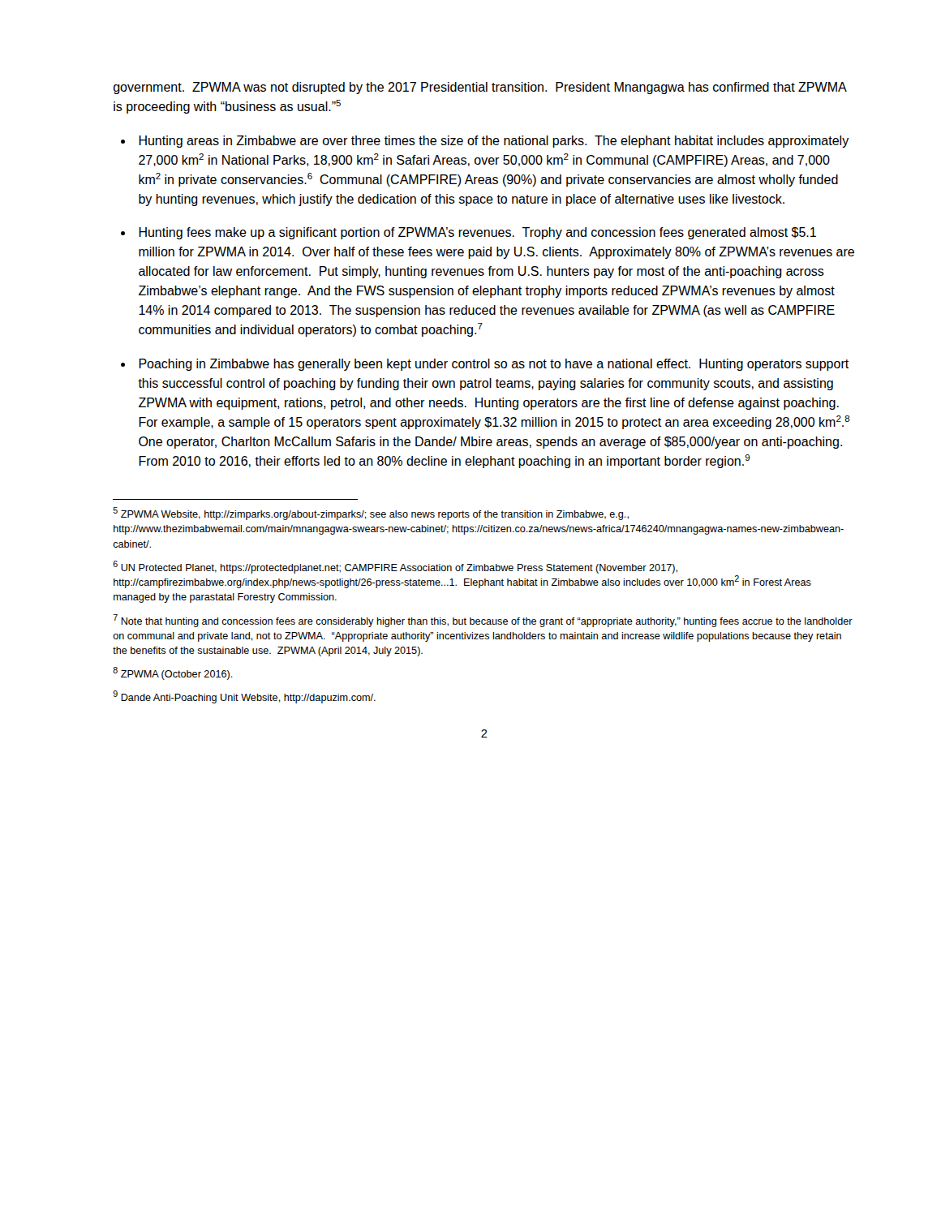government. ZPWMA was not disrupted by the 2017 Presidential transition. President Mnangagwa has confirmed that ZPWMA is proceeding with “business as usual.”5
Hunting areas in Zimbabwe are over three times the size of the national parks. The elephant habitat includes approximately 27,000 km2 in National Parks, 18,900 km2 in Safari Areas, over 50,000 km2 in Communal (CAMPFIRE) Areas, and 7,000 km2 in private conservancies.6 Communal (CAMPFIRE) Areas (90%) and private conservancies are almost wholly funded by hunting revenues, which justify the dedication of this space to nature in place of alternative uses like livestock.
Hunting fees make up a significant portion of ZPWMA’s revenues. Trophy and concession fees generated almost $5.1 million for ZPWMA in 2014. Over half of these fees were paid by U.S. clients. Approximately 80% of ZPWMA’s revenues are allocated for law enforcement. Put simply, hunting revenues from U.S. hunters pay for most of the anti-poaching across Zimbabwe’s elephant range. And the FWS suspension of elephant trophy imports reduced ZPWMA’s revenues by almost 14% in 2014 compared to 2013. The suspension has reduced the revenues available for ZPWMA (as well as CAMPFIRE communities and individual operators) to combat poaching.7
Poaching in Zimbabwe has generally been kept under control so as not to have a national effect. Hunting operators support this successful control of poaching by funding their own patrol teams, paying salaries for community scouts, and assisting ZPWMA with equipment, rations, petrol, and other needs. Hunting operators are the first line of defense against poaching. For example, a sample of 15 operators spent approximately $1.32 million in 2015 to protect an area exceeding 28,000 km2.8 One operator, Charlton McCallum Safaris in the Dande/ Mbire areas, spends an average of $85,000/year on anti-poaching. From 2010 to 2016, their efforts led to an 80% decline in elephant poaching in an important border region.9
5 ZPWMA Website, http://zimparks.org/about-zimparks/; see also news reports of the transition in Zimbabwe, e.g., http://www.thezimbabwemail.com/main/mnangagwa-swears-new-cabinet/; https://citizen.co.za/news/news-africa/1746240/mnangagwa-names-new-zimbabwean-cabinet/.
6 UN Protected Planet, https://protectedplanet.net; CAMPFIRE Association of Zimbabwe Press Statement (November 2017), http://campfirezimbabwe.org/index.php/news-spotlight/26-press-stateme...1. Elephant habitat in Zimbabwe also includes over 10,000 km2 in Forest Areas managed by the parastatal Forestry Commission.
7 Note that hunting and concession fees are considerably higher than this, but because of the grant of “appropriate authority,” hunting fees accrue to the landholder on communal and private land, not to ZPWMA. “Appropriate authority” incentivizes landholders to maintain and increase wildlife populations because they retain the benefits of the sustainable use. ZPWMA (April 2014, July 2015).
8 ZPWMA (October 2016).
9 Dande Anti-Poaching Unit Website, http://dapuzim.com/.
2